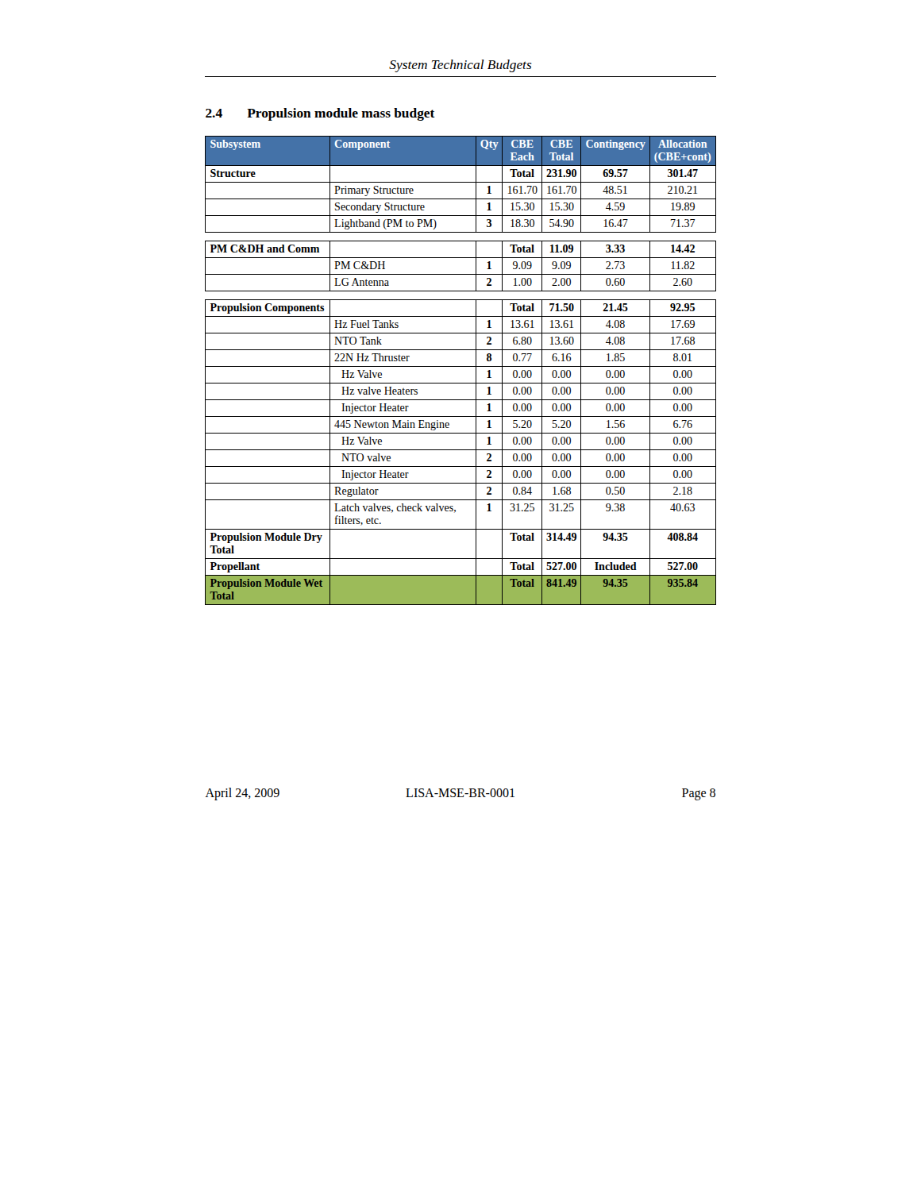System Technical Budgets
2.4 Propulsion module mass budget
| Subsystem | Component | Qty | CBE Each | CBE Total | Contingency | Allocation (CBE+cont) |
| --- | --- | --- | --- | --- | --- | --- |
| Structure | | | Total | 231.90 | 69.57 | 301.47 |
| | Primary Structure | 1 | 161.70 | 161.70 | 48.51 | 210.21 |
| | Secondary Structure | 1 | 15.30 | 15.30 | 4.59 | 19.89 |
| | Lightband (PM to PM) | 3 | 18.30 | 54.90 | 16.47 | 71.37 |
| PM C&DH and Comm | | | Total | 11.09 | 3.33 | 14.42 |
| | PM C&DH | 1 | 9.09 | 9.09 | 2.73 | 11.82 |
| | LG Antenna | 2 | 1.00 | 2.00 | 0.60 | 2.60 |
| Propulsion Components | | | Total | 71.50 | 21.45 | 92.95 |
| | Hz Fuel Tanks | 1 | 13.61 | 13.61 | 4.08 | 17.69 |
| | NTO Tank | 2 | 6.80 | 13.60 | 4.08 | 17.68 |
| | 22N Hz Thruster | 8 | 0.77 | 6.16 | 1.85 | 8.01 |
| | Hz Valve | 1 | 0.00 | 0.00 | 0.00 | 0.00 |
| | Hz valve Heaters | 1 | 0.00 | 0.00 | 0.00 | 0.00 |
| | Injector Heater | 1 | 0.00 | 0.00 | 0.00 | 0.00 |
| | 445 Newton Main Engine | 1 | 5.20 | 5.20 | 1.56 | 6.76 |
| | Hz Valve | 1 | 0.00 | 0.00 | 0.00 | 0.00 |
| | NTO valve | 2 | 0.00 | 0.00 | 0.00 | 0.00 |
| | Injector Heater | 2 | 0.00 | 0.00 | 0.00 | 0.00 |
| | Regulator | 2 | 0.84 | 1.68 | 0.50 | 2.18 |
| | Latch valves, check valves, filters, etc. | 1 | 31.25 | 31.25 | 9.38 | 40.63 |
| Propulsion Module Dry Total | | | Total | 314.49 | 94.35 | 408.84 |
| Propellant | | | Total | 527.00 | Included | 527.00 |
| Propulsion Module Wet Total | | | Total | 841.49 | 94.35 | 935.84 |
April 24, 2009
LISA-MSE-BR-0001
Page 8